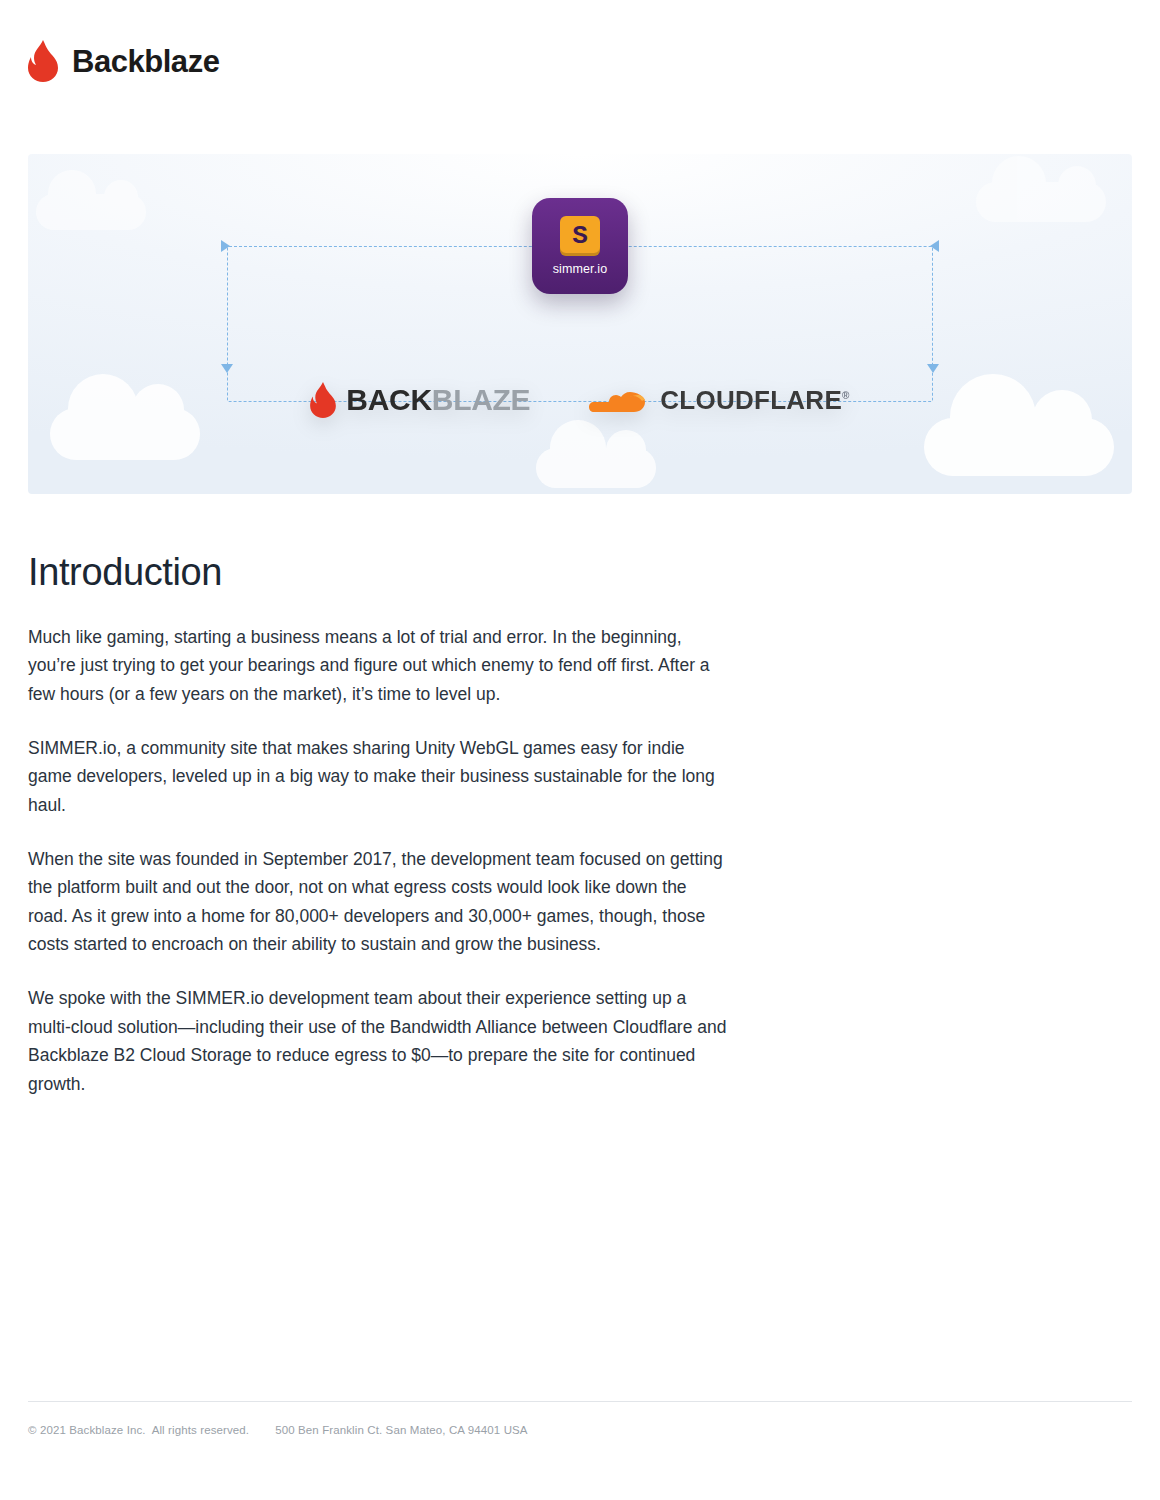Backblaze
S
simmer.io
BACK BLAZE
CLOUDFLARE®
Introduction
Much like gaming, starting a business means a lot of trial and error. In the beginning, you’re just trying to get your bearings and figure out which enemy to fend off first. After a few hours (or a few years on the market), it’s time to level up.
SIMMER.io, a community site that makes sharing Unity WebGL games easy for indie game developers, leveled up in a big way to make their business sustainable for the long haul.
When the site was founded in September 2017, the development team focused on getting the platform built and out the door, not on what egress costs would look like down the road. As it grew into a home for 80,000+ developers and 30,000+ games, though, those costs started to encroach on their ability to sustain and grow the business.
We spoke with the SIMMER.io development team about their experience setting up a multi-cloud solution—including their use of the Bandwidth Alliance between Cloudflare and Backblaze B2 Cloud Storage to reduce egress to $0—to prepare the site for continued growth.
© 2021 Backblaze Inc. All rights reserved. 500 Ben Franklin Ct. San Mateo, CA 94401 USA